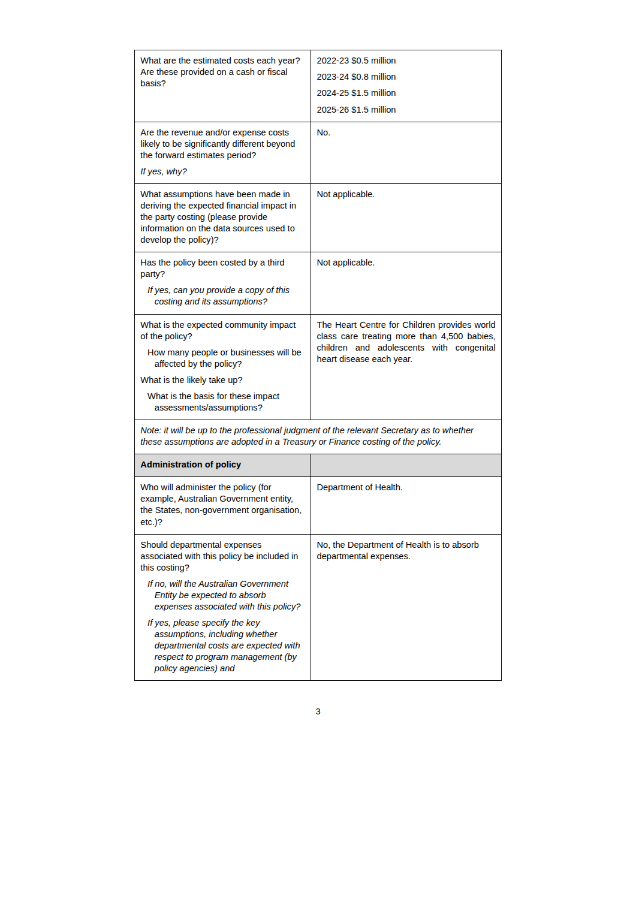| What are the estimated costs each year? Are these provided on a cash or fiscal basis? | 2022-23 $0.5 million 2023-24 $0.8 million 2024-25 $1.5 million 2025-26 $1.5 million |
| Are the revenue and/or expense costs likely to be significantly different beyond the forward estimates period? If yes, why? | No. |
| What assumptions have been made in deriving the expected financial impact in the party costing (please provide information on the data sources used to develop the policy)? | Not applicable. |
| Has the policy been costed by a third party? If yes, can you provide a copy of this costing and its assumptions? | Not applicable. |
| What is the expected community impact of the policy? How many people or businesses will be affected by the policy? What is the likely take up? What is the basis for these impact assessments/assumptions? | The Heart Centre for Children provides world class care treating more than 4,500 babies, children and adolescents with congenital heart disease each year. |
| Note: it will be up to the professional judgment of the relevant Secretary as to whether these assumptions are adopted in a Treasury or Finance costing of the policy. |
| Administration of policy | |
| Who will administer the policy (for example, Australian Government entity, the States, non-government organisation, etc.)? | Department of Health. |
| Should departmental expenses associated with this policy be included in this costing? If no, will the Australian Government Entity be expected to absorb expenses associated with this policy? If yes, please specify the key assumptions, including whether departmental costs are expected with respect to program management (by policy agencies) and | No, the Department of Health is to absorb departmental expenses. |
3